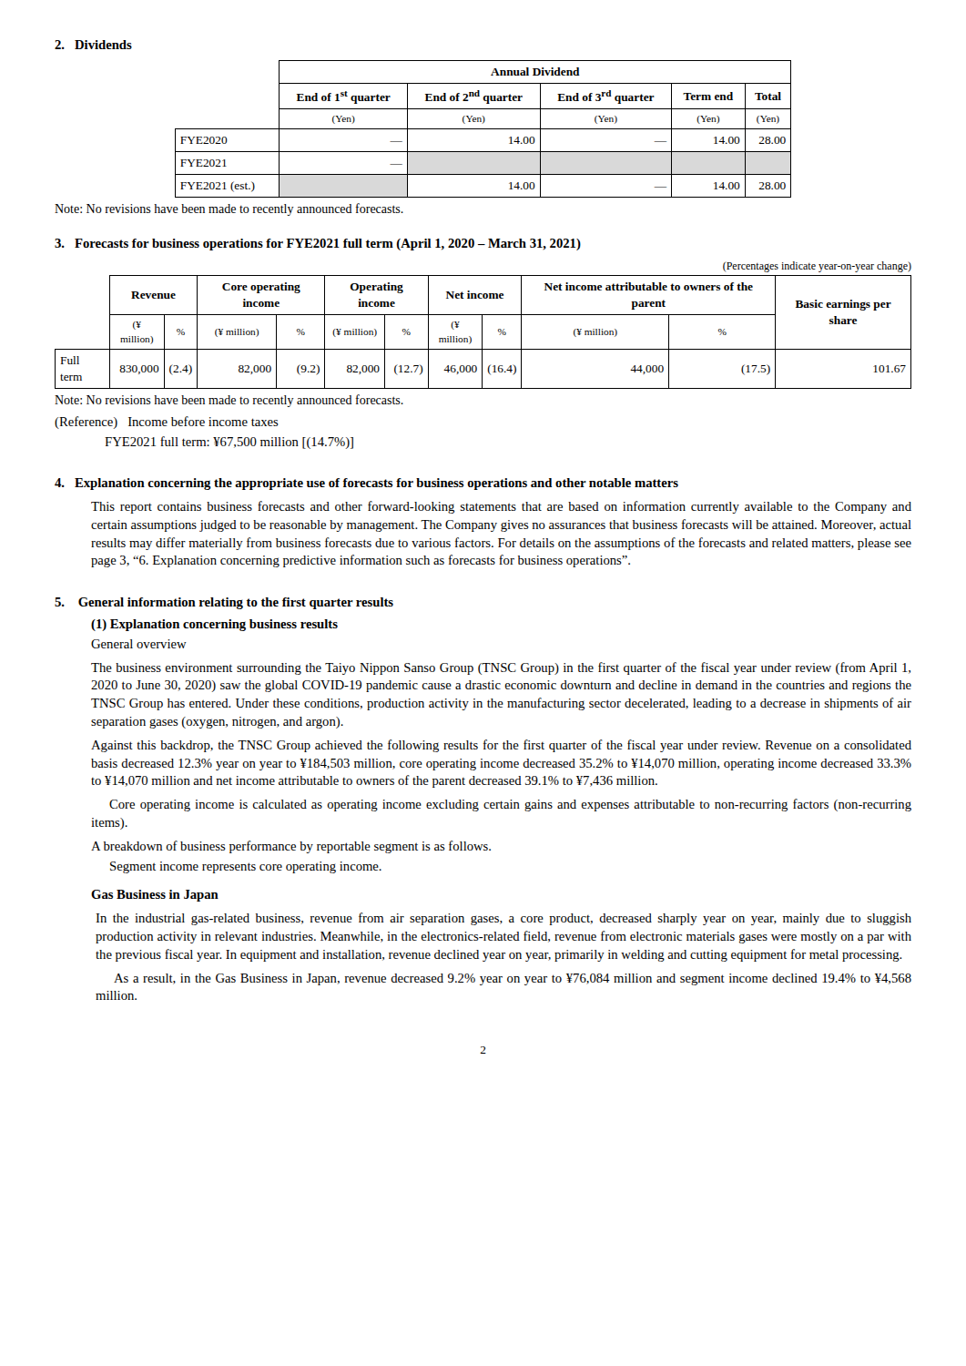2. Dividends
| | Annual Dividend |
| End of 1 st quarter | End of 2 nd quarter | End of 3 rd quarter | Term end | Total |
| (Yen) | (Yen) | (Yen) | (Yen) | (Yen) |
| FYE2020 | — | 14.00 | — | 14.00 | 28.00 |
| FYE2021 | — | | | | |
| FYE2021 (est.) | | 14.00 | — | 14.00 | 28.00 |
Note: No revisions have been made to recently announced forecasts.
3. Forecasts for business operations for FYE2021 full term (April 1, 2020 – March 31, 2021)
(Percentages indicate year-on-year change)
| | Revenue | Core operating income | Operating income | Net income | Net income attributable to owners of the parent | Basic earnings per share |
| (¥ million) | % | (¥ million) | % | (¥ million) | % | (¥ million) | % | (¥ million) | % |
| Full term | 830,000 | (2.4) | 82,000 | (9.2) | 82,000 | (12.7) | 46,000 | (16.4) | 44,000 | (17.5) | 101.67 |
Note: No revisions have been made to recently announced forecasts.
(Reference) Income before income taxes
FYE2021 full term: ¥67,500 million [(14.7%)]
4. Explanation concerning the appropriate use of forecasts for business operations and other notable matters
This report contains business forecasts and other forward-looking statements that are based on information currently available to the Company and certain assumptions judged to be reasonable by management. The Company gives no assurances that business forecasts will be attained. Moreover, actual results may differ materially from business forecasts due to various factors. For details on the assumptions of the forecasts and related matters, please see page 3, “6. Explanation concerning predictive information such as forecasts for business operations”.
5. General information relating to the first quarter results
(1) Explanation concerning business results
General overview
The business environment surrounding the Taiyo Nippon Sanso Group (TNSC Group) in the first quarter of the fiscal year under review (from April 1, 2020 to June 30, 2020) saw the global COVID-19 pandemic cause a drastic economic downturn and decline in demand in the countries and regions the TNSC Group has entered. Under these conditions, production activity in the manufacturing sector decelerated, leading to a decrease in shipments of air separation gases (oxygen, nitrogen, and argon).
Against this backdrop, the TNSC Group achieved the following results for the first quarter of the fiscal year under review. Revenue on a consolidated basis decreased 12.3% year on year to ¥184,503 million, core operating income decreased 35.2% to ¥14,070 million, operating income decreased 33.3% to ¥14,070 million and net income attributable to owners of the parent decreased 39.1% to ¥7,436 million.
Core operating income is calculated as operating income excluding certain gains and expenses attributable to non-recurring factors (non-recurring items).
A breakdown of business performance by reportable segment is as follows.
Segment income represents core operating income.
Gas Business in Japan
In the industrial gas-related business, revenue from air separation gases, a core product, decreased sharply year on year, mainly due to sluggish production activity in relevant industries. Meanwhile, in the electronics-related field, revenue from electronic materials gases were mostly on a par with the previous fiscal year. In equipment and installation, revenue declined year on year, primarily in welding and cutting equipment for metal processing.
As a result, in the Gas Business in Japan, revenue decreased 9.2% year on year to ¥76,084 million and segment income declined 19.4% to ¥4,568 million.
2